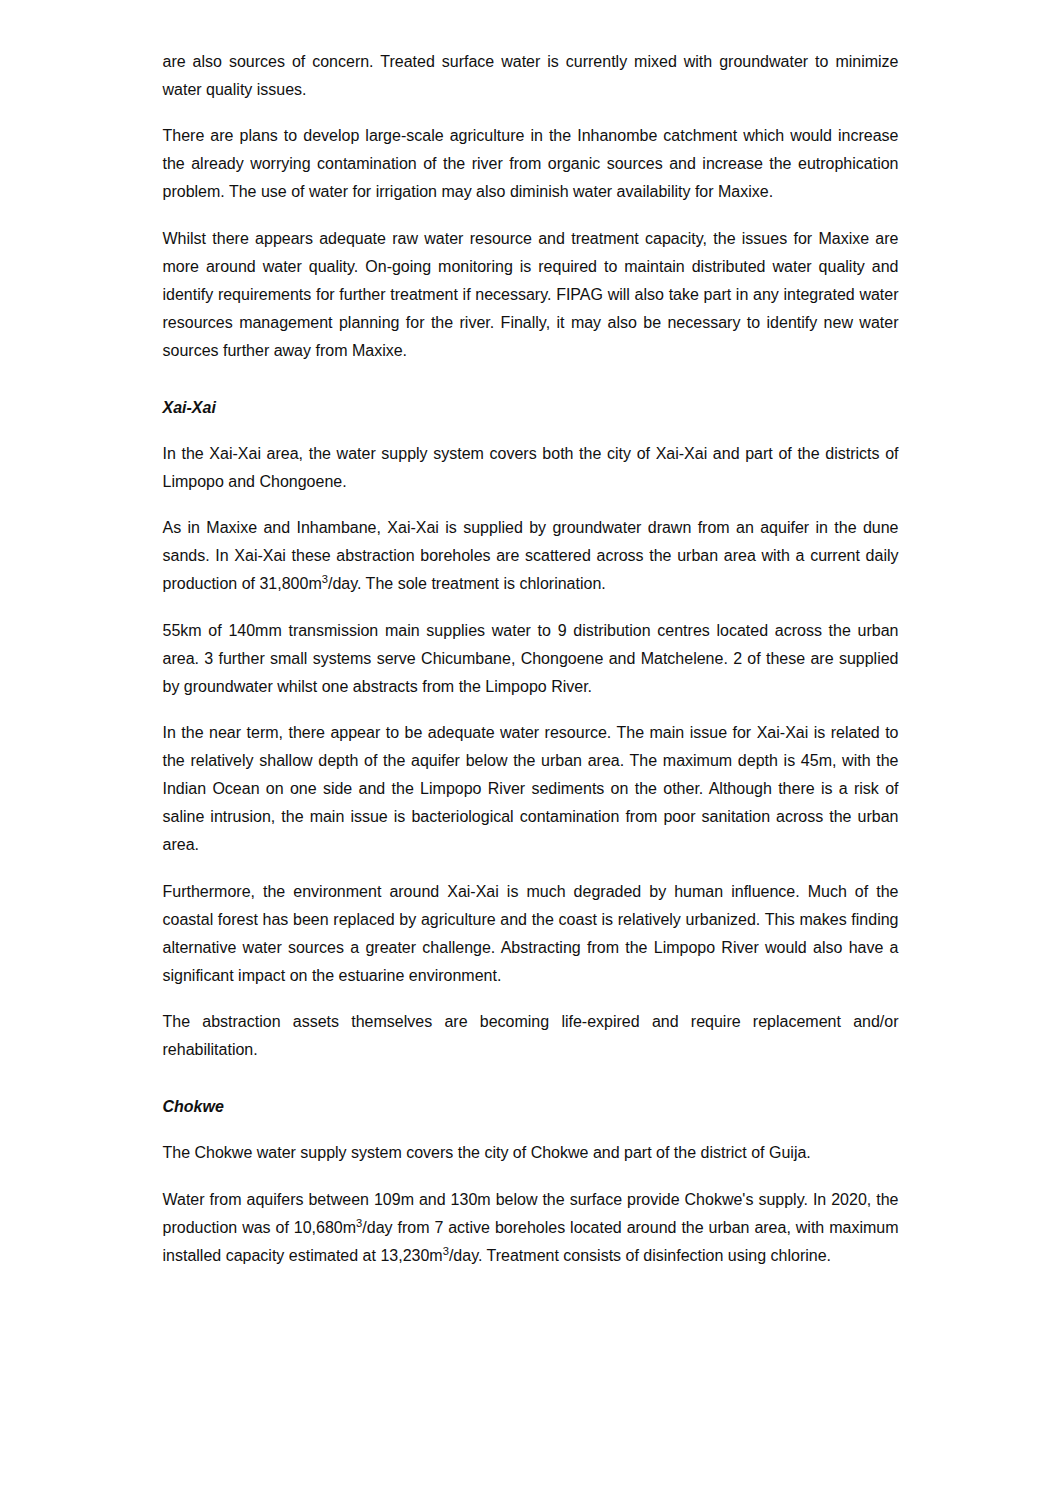are also sources of concern. Treated surface water is currently mixed with groundwater to minimize water quality issues.
There are plans to develop large-scale agriculture in the Inhanombe catchment which would increase the already worrying contamination of the river from organic sources and increase the eutrophication problem. The use of water for irrigation may also diminish water availability for Maxixe.
Whilst there appears adequate raw water resource and treatment capacity, the issues for Maxixe are more around water quality. On-going monitoring is required to maintain distributed water quality and identify requirements for further treatment if necessary. FIPAG will also take part in any integrated water resources management planning for the river. Finally, it may also be necessary to identify new water sources further away from Maxixe.
Xai-Xai
In the Xai-Xai area, the water supply system covers both the city of Xai-Xai and part of the districts of Limpopo and Chongoene.
As in Maxixe and Inhambane, Xai-Xai is supplied by groundwater drawn from an aquifer in the dune sands. In Xai-Xai these abstraction boreholes are scattered across the urban area with a current daily production of 31,800m3/day. The sole treatment is chlorination.
55km of 140mm transmission main supplies water to 9 distribution centres located across the urban area. 3 further small systems serve Chicumbane, Chongoene and Matchelene. 2 of these are supplied by groundwater whilst one abstracts from the Limpopo River.
In the near term, there appear to be adequate water resource. The main issue for Xai-Xai is related to the relatively shallow depth of the aquifer below the urban area. The maximum depth is 45m, with the Indian Ocean on one side and the Limpopo River sediments on the other. Although there is a risk of saline intrusion, the main issue is bacteriological contamination from poor sanitation across the urban area.
Furthermore, the environment around Xai-Xai is much degraded by human influence. Much of the coastal forest has been replaced by agriculture and the coast is relatively urbanized. This makes finding alternative water sources a greater challenge. Abstracting from the Limpopo River would also have a significant impact on the estuarine environment.
The abstraction assets themselves are becoming life-expired and require replacement and/or rehabilitation.
Chokwe
The Chokwe water supply system covers the city of Chokwe and part of the district of Guija.
Water from aquifers between 109m and 130m below the surface provide Chokwe's supply. In 2020, the production was of 10,680m3/day from 7 active boreholes located around the urban area, with maximum installed capacity estimated at 13,230m3/day. Treatment consists of disinfection using chlorine.